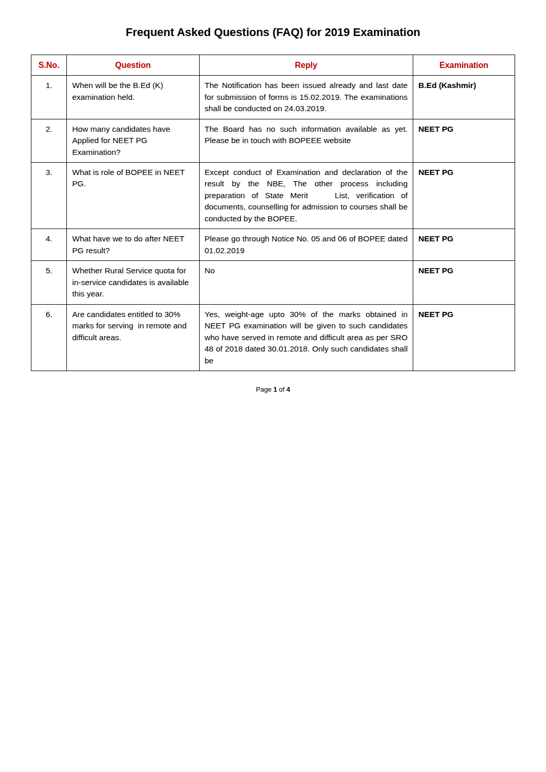Frequent Asked Questions (FAQ) for 2019 Examination
| S.No. | Question | Reply | Examination |
| --- | --- | --- | --- |
| 1. | When will be the B.Ed (K) examination held. | The Notification has been issued already and last date for submission of forms is 15.02.2019. The examinations shall be conducted on 24.03.2019. | B.Ed (Kashmir) |
| 2. | How many candidates have Applied for NEET PG Examination? | The Board has no such information available as yet. Please be in touch with BOPEEE website | NEET PG |
| 3. | What is role of BOPEE in NEET PG. | Except conduct of Examination and declaration of the result by the NBE, The other process including preparation of State Merit List, verification of documents, counselling for admission to courses shall be conducted by the BOPEE. | NEET PG |
| 4. | What have we to do after NEET PG result? | Please go through Notice No. 05 and 06 of BOPEE dated 01.02.2019 | NEET PG |
| 5. | Whether Rural Service quota for in-service candidates is available this year. | No | NEET PG |
| 6. | Are candidates entitled to 30% marks for serving in remote and difficult areas. | Yes, weight-age upto 30% of the marks obtained in NEET PG examination will be given to such candidates who have served in remote and difficult area as per SRO 48 of 2018 dated 30.01.2018. Only such candidates shall be | NEET PG |
Page 1 of 4